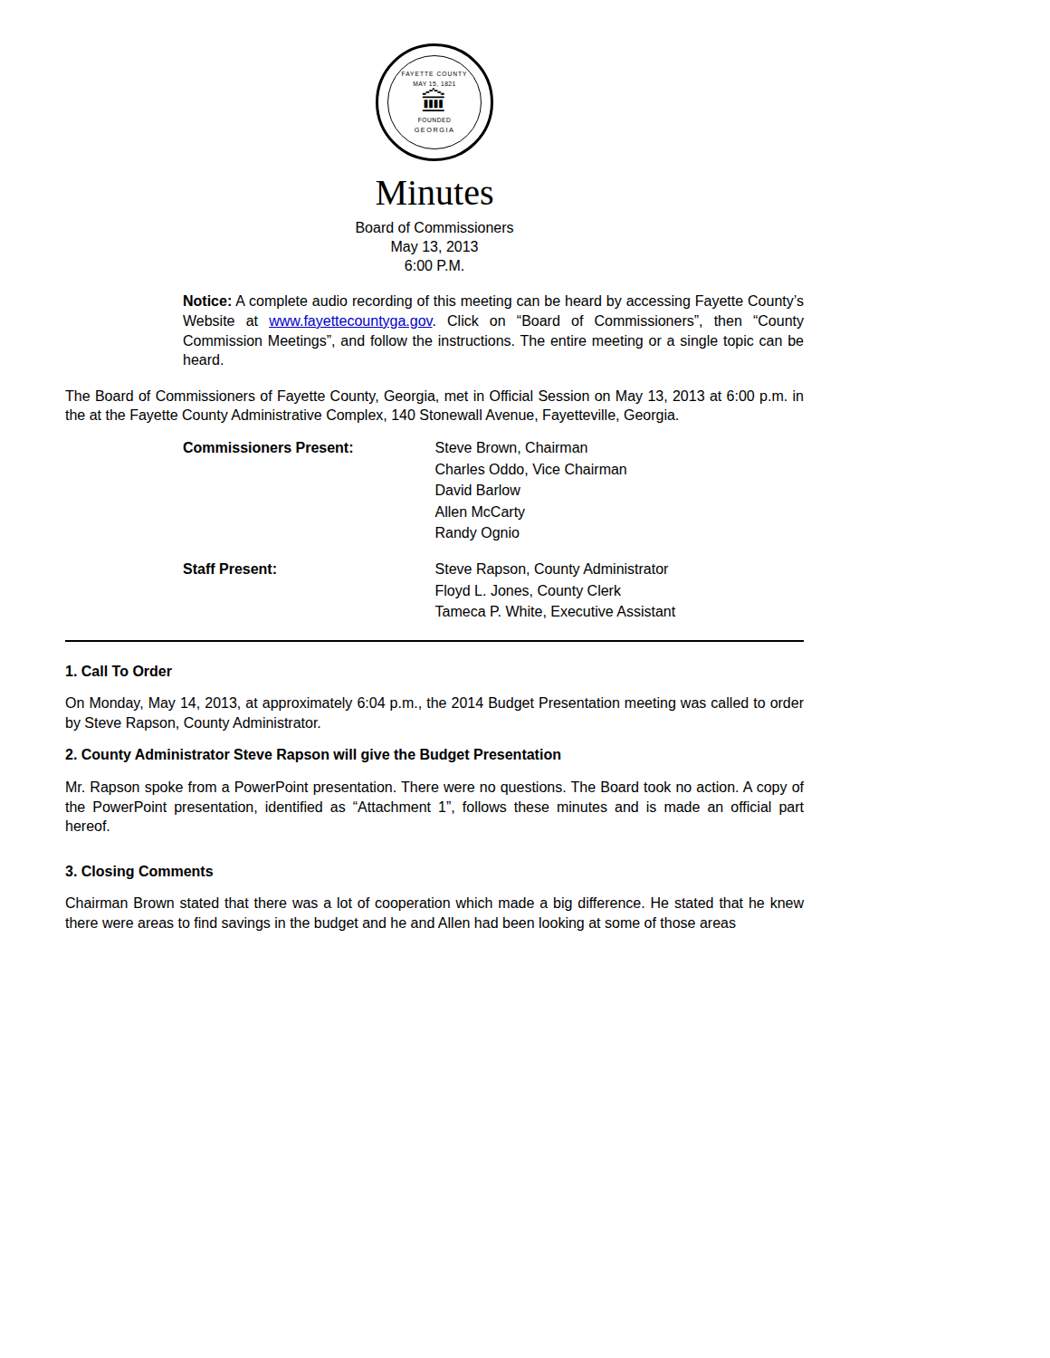FAYETTE COUNTY
MAY 15, 1821
🏛
FOUNDED
GEORGIA
Minutes
Board of Commissioners
May 13, 2013
6:00 P.M.
Notice: A complete audio recording of this meeting can be heard by accessing Fayette County’s Website at www.fayettecountyga.gov. Click on “Board of Commissioners”, then “County Commission Meetings”, and follow the instructions. The entire meeting or a single topic can be heard.
The Board of Commissioners of Fayette County, Georgia, met in Official Session on May 13, 2013 at 6:00 p.m. in the at the Fayette County Administrative Complex, 140 Stonewall Avenue, Fayetteville, Georgia.
| Commissioners Present: | Steve Brown, Chairman |
| | Charles Oddo, Vice Chairman |
| | David Barlow |
| | Allen McCarty |
| | Randy Ognio |
| Staff Present: | Steve Rapson, County Administrator |
| | Floyd L. Jones, County Clerk |
| | Tameca P. White, Executive Assistant |
1. Call To Order
On Monday, May 14, 2013, at approximately 6:04 p.m., the 2014 Budget Presentation meeting was called to order by Steve Rapson, County Administrator.
2. County Administrator Steve Rapson will give the Budget Presentation
Mr. Rapson spoke from a PowerPoint presentation. There were no questions. The Board took no action. A copy of the PowerPoint presentation, identified as “Attachment 1”, follows these minutes and is made an official part hereof.
3. Closing Comments
Chairman Brown stated that there was a lot of cooperation which made a big difference. He stated that he knew there were areas to find savings in the budget and he and Allen had been looking at some of those areas